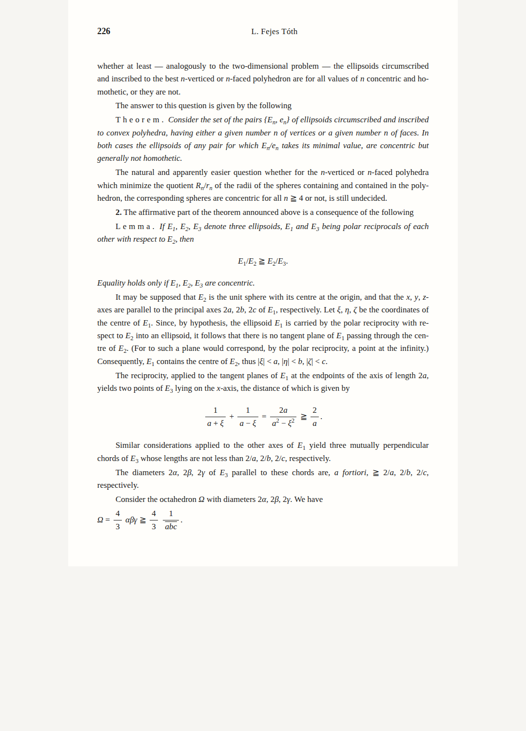226 L. Fejes Tóth
whether at least — analogously to the two-dimensional problem — the ellipsoids circumscribed and inscribed to the best n-verticed or n-faced polyhedron are for all values of n concentric and homothetic, or they are not.
The answer to this question is given by the following
Theorem. Consider the set of the pairs {En, en} of ellipsoids circumscribed and inscribed to convex polyhedra, having either a given number n of vertices or a given number n of faces. In both cases the ellipsoids of any pair for which En/en takes its minimal value, are concentric but generally not homothetic.
The natural and apparently easier question whether for the n-verticed or n-faced polyhedra which minimize the quotient Rn/rn of the radii of the spheres containing and contained in the polyhedron, the corresponding spheres are concentric for all n ≧ 4 or not, is still undecided.
2. The affirmative part of the theorem announced above is a consequence of the following
Lemma. If E1, E2, E3 denote three ellipsoids, E1 and E3 being polar reciprocals of each other with respect to E2, then
E1/E2 ≧ E2/E3.
Equality holds only if E1, E2, E3 are concentric.
It may be supposed that E2 is the unit sphere with its centre at the origin, and that the x, y, z-axes are parallel to the principal axes 2a, 2b, 2c of E1, respectively. Let ξ, η, ζ be the coordinates of the centre of E1. Since, by hypothesis, the ellipsoid E1 is carried by the polar reciprocity with respect to E2 into an ellipsoid, it follows that there is no tangent plane of E1 passing through the centre of E2. (For to such a plane would correspond, by the polar reciprocity, a point at the infinity.) Consequently, E1 contains the centre of E2, thus |ξ| < a, |η| < b, |ζ| < c.
The reciprocity, applied to the tangent planes of E1 at the endpoints of the axis of length 2a, yields two points of E3 lying on the x-axis, the distance of which is given by
1 a + ξ + 1 a − ξ = 2a a2 − ξ2 ≧ 2 a.
Similar considerations applied to the other axes of E1 yield three mutually perpendicular chords of E3 whose lengths are not less than 2/a, 2/b, 2/c, respectively.
The diameters 2α, 2β, 2γ of E3 parallel to these chords are, a fortiori, ≧ 2/a, 2/b, 2/c, respectively.
Consider the octahedron Ω with diameters 2α, 2β, 2γ. We have
Ω = 43 αβγ ≧ 43 1 abc.